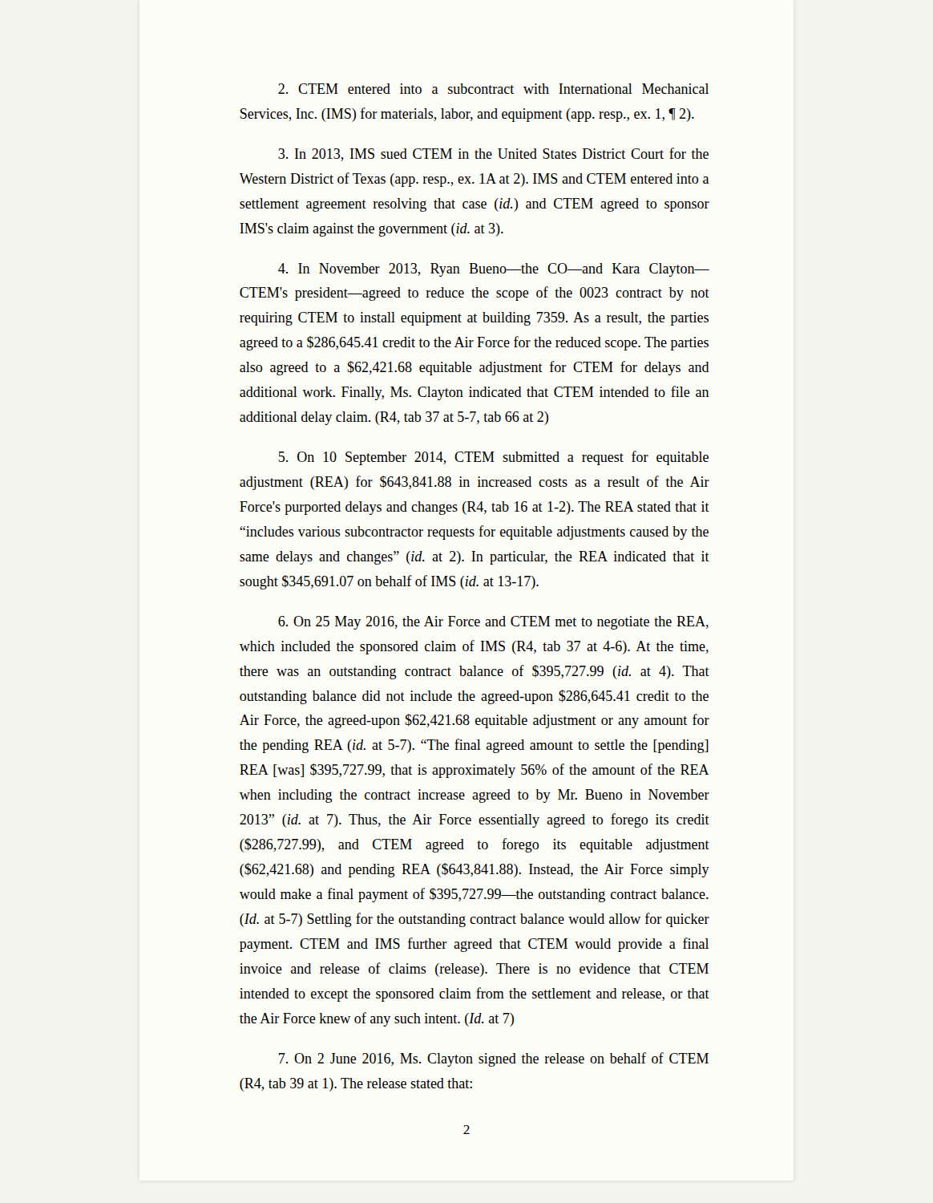2. CTEM entered into a subcontract with International Mechanical Services, Inc. (IMS) for materials, labor, and equipment (app. resp., ex. 1, ¶ 2).
3. In 2013, IMS sued CTEM in the United States District Court for the Western District of Texas (app. resp., ex. 1A at 2). IMS and CTEM entered into a settlement agreement resolving that case (id.) and CTEM agreed to sponsor IMS's claim against the government (id. at 3).
4. In November 2013, Ryan Bueno—the CO—and Kara Clayton—CTEM's president—agreed to reduce the scope of the 0023 contract by not requiring CTEM to install equipment at building 7359. As a result, the parties agreed to a $286,645.41 credit to the Air Force for the reduced scope. The parties also agreed to a $62,421.68 equitable adjustment for CTEM for delays and additional work. Finally, Ms. Clayton indicated that CTEM intended to file an additional delay claim. (R4, tab 37 at 5-7, tab 66 at 2)
5. On 10 September 2014, CTEM submitted a request for equitable adjustment (REA) for $643,841.88 in increased costs as a result of the Air Force's purported delays and changes (R4, tab 16 at 1-2). The REA stated that it “includes various subcontractor requests for equitable adjustments caused by the same delays and changes” (id. at 2). In particular, the REA indicated that it sought $345,691.07 on behalf of IMS (id. at 13-17).
6. On 25 May 2016, the Air Force and CTEM met to negotiate the REA, which included the sponsored claim of IMS (R4, tab 37 at 4-6). At the time, there was an outstanding contract balance of $395,727.99 (id. at 4). That outstanding balance did not include the agreed-upon $286,645.41 credit to the Air Force, the agreed-upon $62,421.68 equitable adjustment or any amount for the pending REA (id. at 5-7). “The final agreed amount to settle the [pending] REA [was] $395,727.99, that is approximately 56% of the amount of the REA when including the contract increase agreed to by Mr. Bueno in November 2013” (id. at 7). Thus, the Air Force essentially agreed to forego its credit ($286,727.99), and CTEM agreed to forego its equitable adjustment ($62,421.68) and pending REA ($643,841.88). Instead, the Air Force simply would make a final payment of $395,727.99—the outstanding contract balance. (Id. at 5-7) Settling for the outstanding contract balance would allow for quicker payment. CTEM and IMS further agreed that CTEM would provide a final invoice and release of claims (release). There is no evidence that CTEM intended to except the sponsored claim from the settlement and release, or that the Air Force knew of any such intent. (Id. at 7)
7. On 2 June 2016, Ms. Clayton signed the release on behalf of CTEM (R4, tab 39 at 1). The release stated that:
2